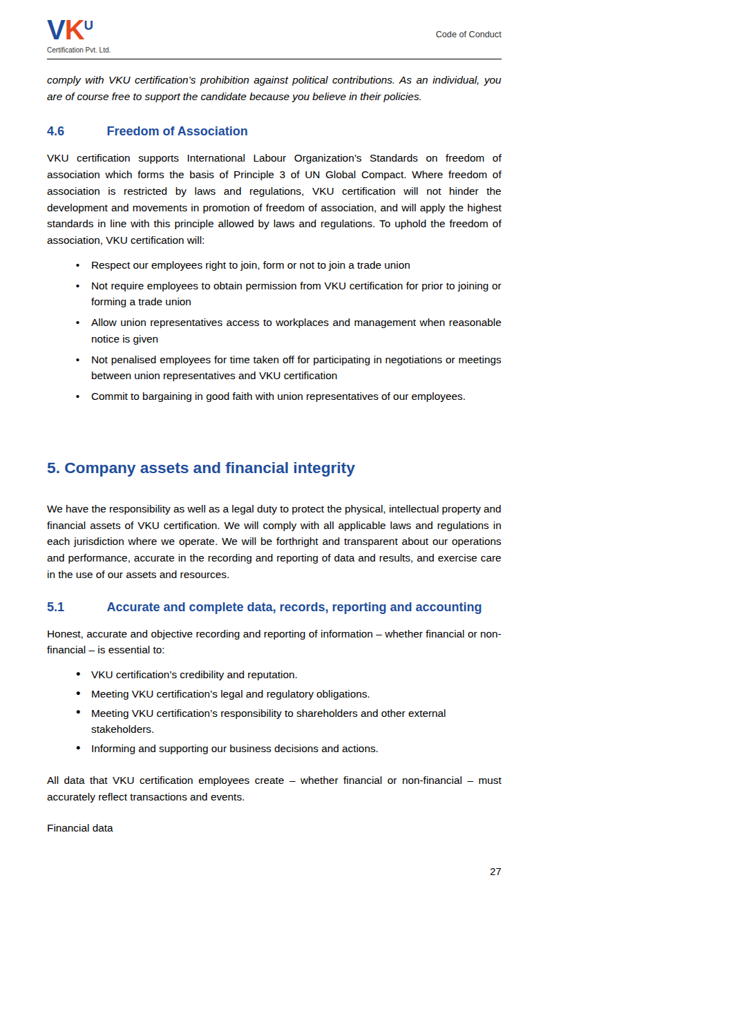VKU
Certification Pvt. Ltd.
Code of Conduct
comply with VKU certification’s prohibition against political contributions. As an individual, you are of course free to support the candidate because you believe in their policies.
4.6 Freedom of Association
VKU certification supports International Labour Organization’s Standards on freedom of association which forms the basis of Principle 3 of UN Global Compact. Where freedom of association is restricted by laws and regulations, VKU certification will not hinder the development and movements in promotion of freedom of association, and will apply the highest standards in line with this principle allowed by laws and regulations. To uphold the freedom of association, VKU certification will:
Respect our employees right to join, form or not to join a trade union
Not require employees to obtain permission from VKU certification for prior to joining or forming a trade union
Allow union representatives access to workplaces and management when reasonable notice is given
Not penalised employees for time taken off for participating in negotiations or meetings between union representatives and VKU certification
Commit to bargaining in good faith with union representatives of our employees.
5. Company assets and financial integrity
We have the responsibility as well as a legal duty to protect the physical, intellectual property and financial assets of VKU certification. We will comply with all applicable laws and regulations in each jurisdiction where we operate. We will be forthright and transparent about our operations and performance, accurate in the recording and reporting of data and results, and exercise care in the use of our assets and resources.
5.1 Accurate and complete data, records, reporting and accounting
Honest, accurate and objective recording and reporting of information – whether financial or non-financial – is essential to:
VKU certification’s credibility and reputation.
Meeting VKU certification’s legal and regulatory obligations.
Meeting VKU certification’s responsibility to shareholders and other external stakeholders.
Informing and supporting our business decisions and actions.
All data that VKU certification employees create – whether financial or non-financial – must accurately reflect transactions and events.
Financial data
27